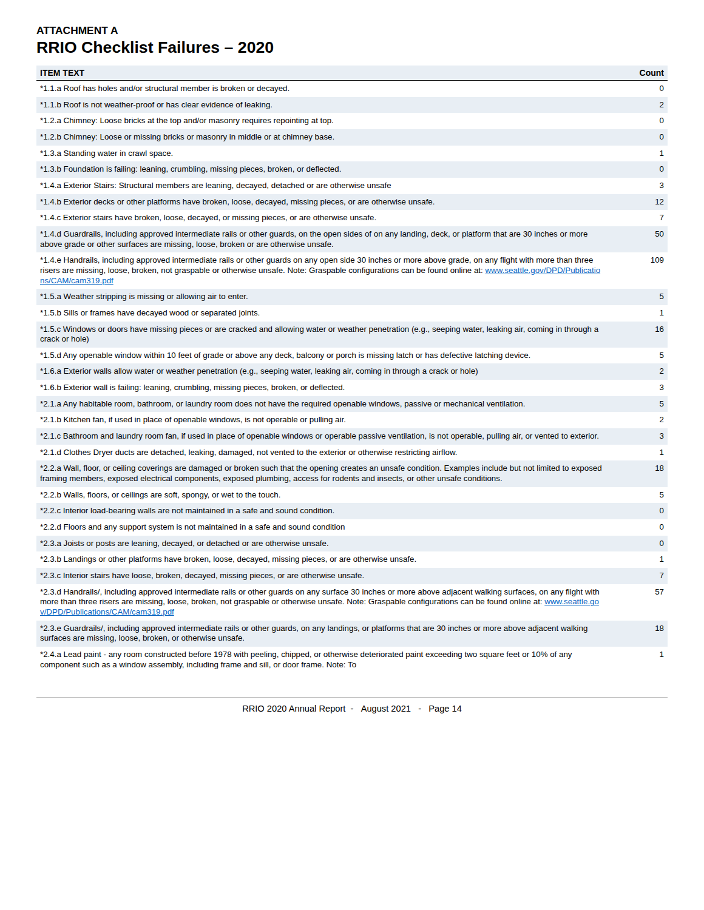ATTACHMENT A
RRIO Checklist Failures – 2020
| ITEM TEXT | Count |
| --- | --- |
| *1.1.a Roof has holes and/or structural member is broken or decayed. | 0 |
| *1.1.b Roof is not weather-proof or has clear evidence of leaking. | 2 |
| *1.2.a Chimney: Loose bricks at the top and/or masonry requires repointing at top. | 0 |
| *1.2.b Chimney: Loose or missing bricks or masonry in middle or at chimney base. | 0 |
| *1.3.a Standing water in crawl space. | 1 |
| *1.3.b Foundation is failing: leaning, crumbling, missing pieces, broken, or deflected. | 0 |
| *1.4.a Exterior Stairs: Structural members are leaning, decayed, detached or are otherwise unsafe | 3 |
| *1.4.b Exterior decks or other platforms have broken, loose, decayed, missing pieces, or are otherwise unsafe. | 12 |
| *1.4.c Exterior stairs have broken, loose, decayed, or missing pieces, or are otherwise unsafe. | 7 |
| *1.4.d Guardrails, including approved intermediate rails or other guards, on the open sides of on any landing, deck, or platform that are 30 inches or more above grade or other surfaces are missing, loose, broken or are otherwise unsafe. | 50 |
| *1.4.e Handrails, including approved intermediate rails or other guards on any open side 30 inches or more above grade, on any flight with more than three risers are missing, loose, broken, not graspable or otherwise unsafe. Note: Graspable configurations can be found online at: www.seattle.gov/DPD/Publications/CAM/cam319.pdf | 109 |
| *1.5.a Weather stripping is missing or allowing air to enter. | 5 |
| *1.5.b Sills or frames have decayed wood or separated joints. | 1 |
| *1.5.c Windows or doors have missing pieces or are cracked and allowing water or weather penetration (e.g., seeping water, leaking air, coming in through a crack or hole) | 16 |
| *1.5.d Any openable window within 10 feet of grade or above any deck, balcony or porch is missing latch or has defective latching device. | 5 |
| *1.6.a Exterior walls allow water or weather penetration (e.g., seeping water, leaking air, coming in through a crack or hole) | 2 |
| *1.6.b Exterior wall is failing: leaning, crumbling, missing pieces, broken, or deflected. | 3 |
| *2.1.a Any habitable room, bathroom, or laundry room does not have the required openable windows, passive or mechanical ventilation. | 5 |
| *2.1.b Kitchen fan, if used in place of openable windows, is not operable or pulling air. | 2 |
| *2.1.c Bathroom and laundry room fan, if used in place of openable windows or operable passive ventilation, is not operable, pulling air, or vented to exterior. | 3 |
| *2.1.d Clothes Dryer ducts are detached, leaking, damaged, not vented to the exterior or otherwise restricting airflow. | 1 |
| *2.2.a Wall, floor, or ceiling coverings are damaged or broken such that the opening creates an unsafe condition. Examples include but not limited to exposed framing members, exposed electrical components, exposed plumbing, access for rodents and insects, or other unsafe conditions. | 18 |
| *2.2.b Walls, floors, or ceilings are soft, spongy, or wet to the touch. | 5 |
| *2.2.c Interior load-bearing walls are not maintained in a safe and sound condition. | 0 |
| *2.2.d Floors and any support system is not maintained in a safe and sound condition | 0 |
| *2.3.a Joists or posts are leaning, decayed, or detached or are otherwise unsafe. | 0 |
| *2.3.b Landings or other platforms have broken, loose, decayed, missing pieces, or are otherwise unsafe. | 1 |
| *2.3.c Interior stairs have loose, broken, decayed, missing pieces, or are otherwise unsafe. | 7 |
| *2.3.d Handrails/, including approved intermediate rails or other guards on any surface 30 inches or more above adjacent walking surfaces, on any flight with more than three risers are missing, loose, broken, not graspable or otherwise unsafe. Note: Graspable configurations can be found online at: www.seattle.gov/DPD/Publications/CAM/cam319.pdf | 57 |
| *2.3.e Guardrails/, including approved intermediate rails or other guards, on any landings, or platforms that are 30 inches or more above adjacent walking surfaces are missing, loose, broken, or otherwise unsafe. | 18 |
| *2.4.a Lead paint - any room constructed before 1978 with peeling, chipped, or otherwise deteriorated paint exceeding two square feet or 10% of any component such as a window assembly, including frame and sill, or door frame. Note: To | 1 |
RRIO 2020 Annual Report - August 2021 - Page 14